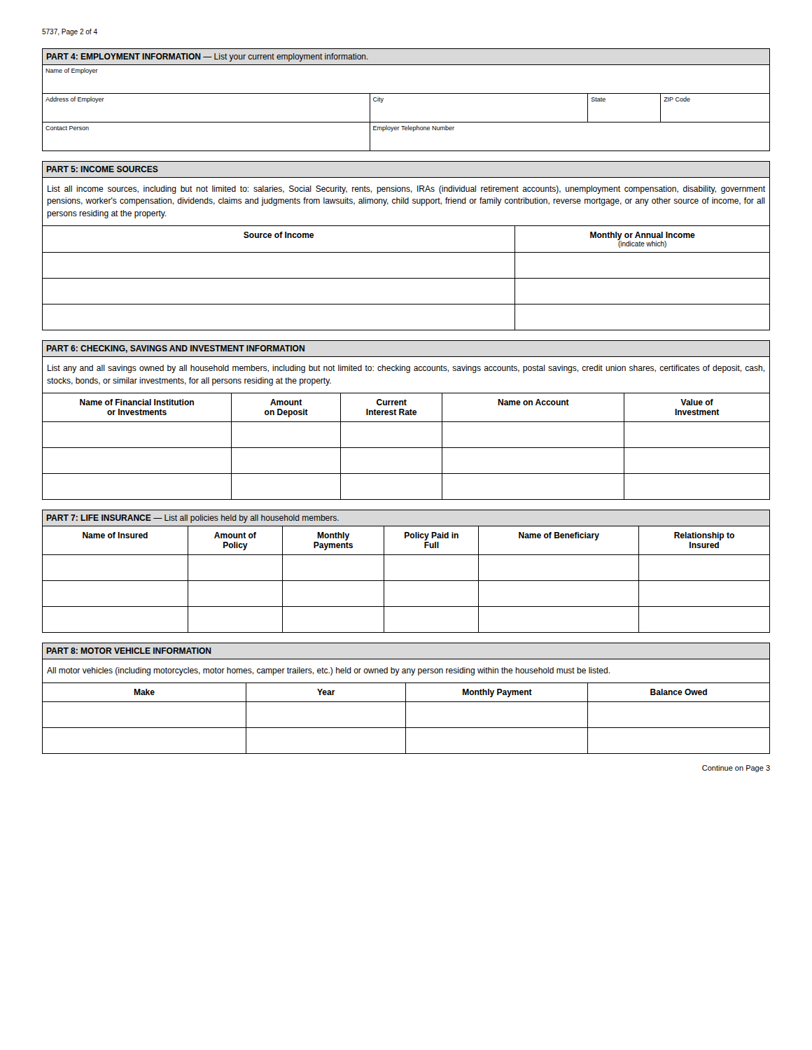5737, Page 2 of 4
| PART 4: EMPLOYMENT INFORMATION — List your current employment information. |
| Name of Employer |
| Address of Employer | City | State | ZIP Code |
| Contact Person | Employer Telephone Number |
| PART 5: INCOME SOURCES |
| List all income sources, including but not limited to: salaries, Social Security, rents, pensions, IRAs (individual retirement accounts), unemployment compensation, disability, government pensions, worker's compensation, dividends, claims and judgments from lawsuits, alimony, child support, friend or family contribution, reverse mortgage, or any other source of income, for all persons residing at the property. |
| Source of Income | Monthly or Annual Income (indicate which) |
| PART 6: CHECKING, SAVINGS AND INVESTMENT INFORMATION |
| List any and all savings owned by all household members, including but not limited to: checking accounts, savings accounts, postal savings, credit union shares, certificates of deposit, cash, stocks, bonds, or similar investments, for all persons residing at the property. |
| Name of Financial Institution or Investments | Amount on Deposit | Current Interest Rate | Name on Account | Value of Investment |
| PART 7: LIFE INSURANCE — List all policies held by all household members. |
| Name of Insured | Amount of Policy | Monthly Payments | Policy Paid in Full | Name of Beneficiary | Relationship to Insured |
| PART 8: MOTOR VEHICLE INFORMATION |
| All motor vehicles (including motorcycles, motor homes, camper trailers, etc.) held or owned by any person residing within the household must be listed. |
| Make | Year | Monthly Payment | Balance Owed |
Continue on Page 3